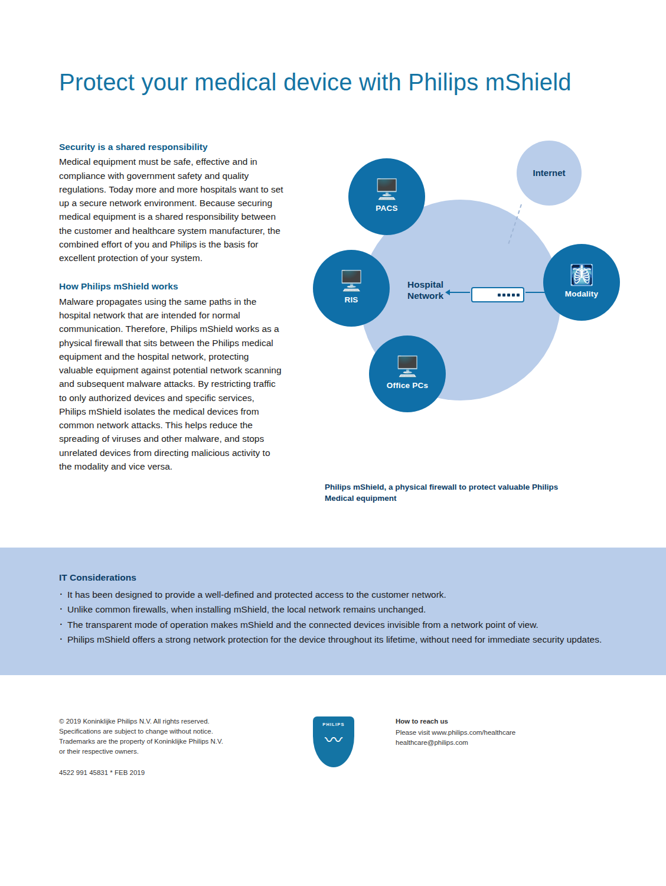Protect your medical device with Philips mShield
Security is a shared responsibility
Medical equipment must be safe, effective and in compliance with government safety and quality regulations. Today more and more hospitals want to set up a secure network environment. Because securing medical equipment is a shared responsibility between the customer and healthcare system manufacturer, the combined effort of you and Philips is the basis for excellent protection of your system.
How Philips mShield works
Malware propagates using the same paths in the hospital network that are intended for normal communication. Therefore, Philips mShield works as a physical firewall that sits between the Philips medical equipment and the hospital network, protecting valuable equipment against potential network scanning and subsequent malware attacks. By restricting traffic to only authorized devices and specific services, Philips mShield isolates the medical devices from common network attacks. This helps reduce the spreading of viruses and other malware, and stops unrelated devices from directing malicious activity to the modality and vice versa.
Internet
🖥️
PACS
🖥️
RIS
🖥️
Office PCs
🩻
Modality
Hospital
Network
Philips mShield, a physical firewall to protect valuable Philips Medical equipment
IT Considerations
It has been designed to provide a well-defined and protected access to the customer network.
Unlike common firewalls, when installing mShield, the local network remains unchanged.
The transparent mode of operation makes mShield and the connected devices invisible from a network point of view.
Philips mShield offers a strong network protection for the device throughout its lifetime, without need for immediate security updates.
© 2019 Koninklijke Philips N.V. All rights reserved.
Specifications are subject to change without notice.
Trademarks are the property of Koninklijke Philips N.V.
or their respective owners.
4522 991 45831 * FEB 2019
PHILIPS
〰
How to reach us Please visit www.philips.com/healthcare
healthcare@philips.com